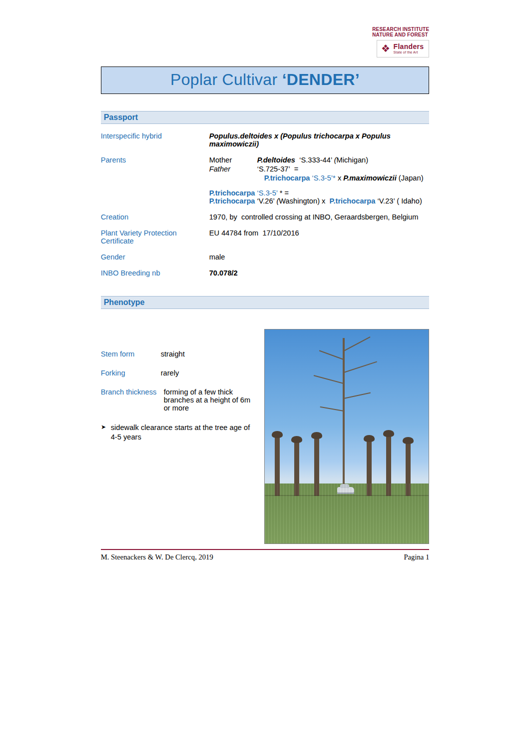RESEARCH INSTITUTE
NATURE AND FOREST
❖ Flanders State of the Art
Poplar Cultivar ‘DENDER’
Passport
| Interspecific hybrid | Populus.deltoides x (Populus trichocarpa x Populus maximowiczii) |
| Parents | Mother P.deltoides ‘S.333-44’ ( Michigan) Father ‘S.725-37’ = P.trichocarpa ‘S.3-5’* x P.maximowiczii (Japan) P.trichocarpa ‘S.3-5’ * = P.trichocarpa ‘V.26’ ( Washington) x P.trichocarpa ‘V.23’ ( Idaho) |
| Creation | 1970, by controlled crossing at INBO, Geraardsbergen, Belgium |
| Plant Variety Protection Certificate | EU 44784 from 17/10/2016 |
| Gender | male |
| INBO Breeding nb | 70.078/2 |
Phenotype
Stem form
straight
Forking
rarely
Branch thickness
forming of a few thick branches at a height of 6m or more
sidewalk clearance starts at the tree age of 4-5 years
M. Steenackers & W. De Clercq, 2019
Pagina 1